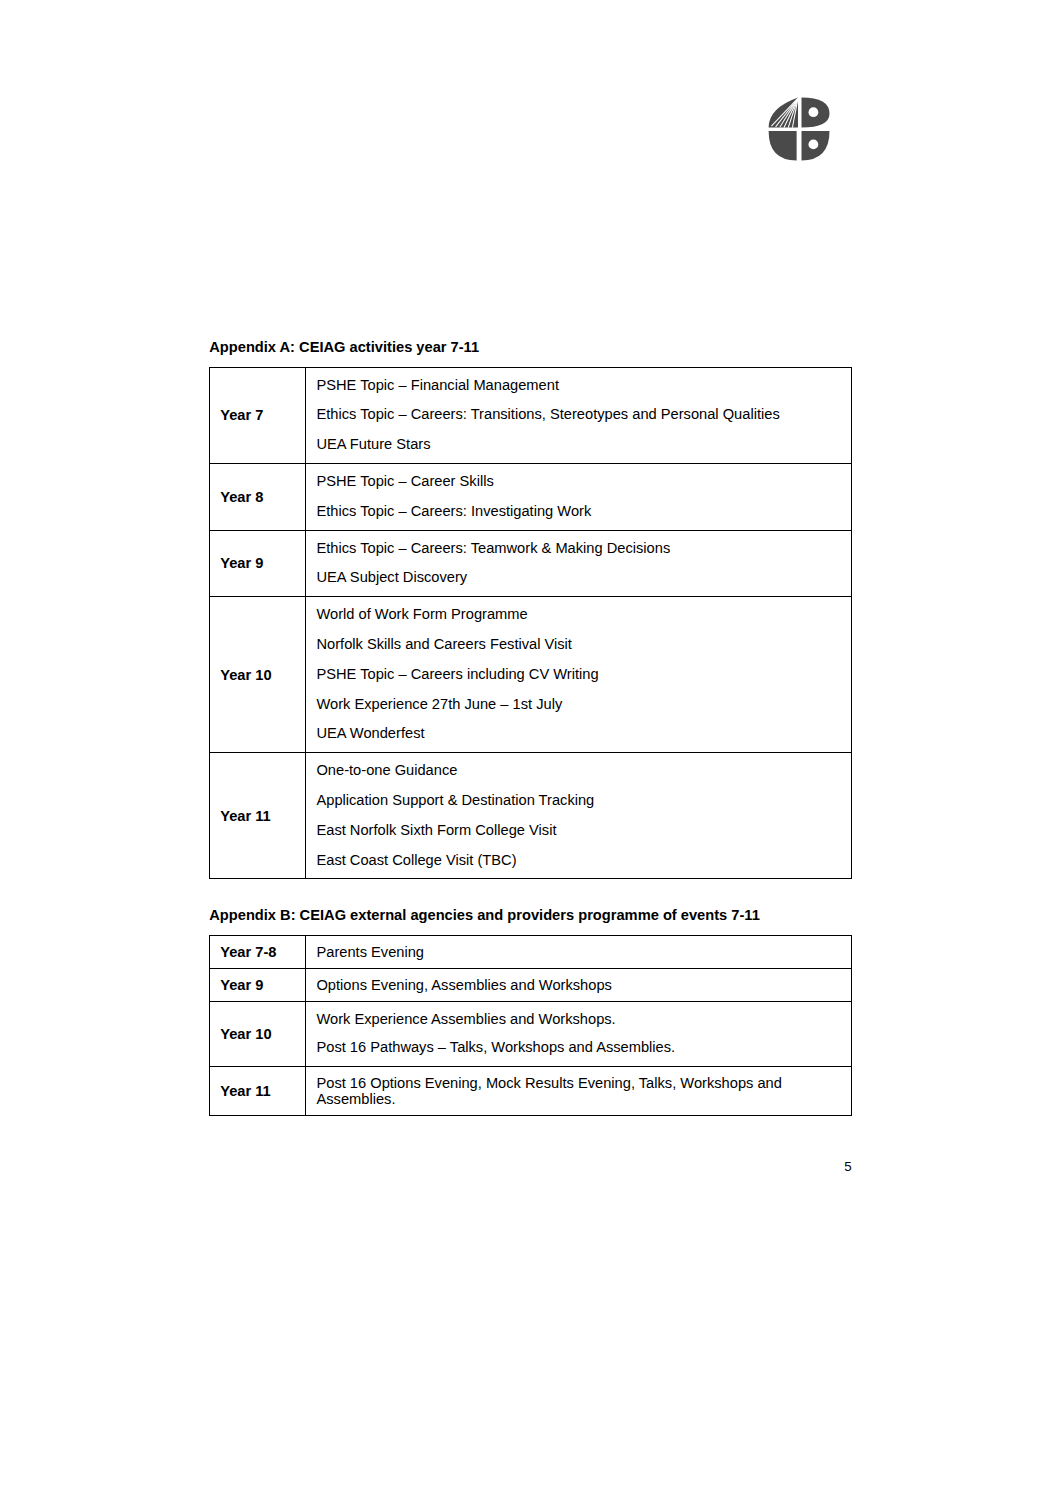Appendix A: CEIAG activities year 7-11
| Year 7 | PSHE Topic – Financial Management Ethics Topic – Careers: Transitions, Stereotypes and Personal Qualities UEA Future Stars |
| Year 8 | PSHE Topic – Career Skills Ethics Topic – Careers: Investigating Work |
| Year 9 | Ethics Topic – Careers: Teamwork & Making Decisions UEA Subject Discovery |
| Year 10 | World of Work Form Programme Norfolk Skills and Careers Festival Visit PSHE Topic – Careers including CV Writing Work Experience 27th June – 1st July UEA Wonderfest |
| Year 11 | One-to-one Guidance Application Support & Destination Tracking East Norfolk Sixth Form College Visit East Coast College Visit (TBC) |
Appendix B: CEIAG external agencies and providers programme of events 7-11
| Year 7-8 | Parents Evening |
| Year 9 | Options Evening, Assemblies and Workshops |
| Year 10 | Work Experience Assemblies and Workshops. Post 16 Pathways – Talks, Workshops and Assemblies. |
| Year 11 | Post 16 Options Evening, Mock Results Evening, Talks, Workshops and Assemblies. |
5